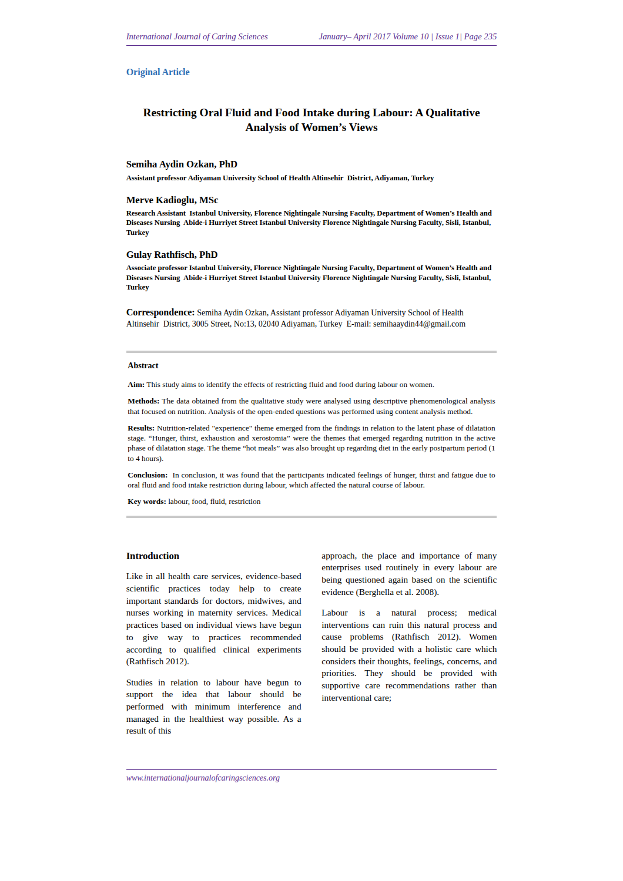International Journal of Caring Sciences January– April 2017 Volume 10 | Issue 1| Page 235
Original Article
Restricting Oral Fluid and Food Intake during Labour: A Qualitative
Analysis of Women’s Views
Semiha Aydin Ozkan, PhD
Assistant professor Adiyaman University School of Health Altinsehir District, Adiyaman, Turkey
Merve Kadioglu, MSc
Research Assistant Istanbul University, Florence Nightingale Nursing Faculty, Department of Women’s Health and Diseases Nursing Abide-i Hurriyet Street Istanbul University Florence Nightingale Nursing Faculty, Sisli, Istanbul, Turkey
Gulay Rathfisch, PhD
Associate professor Istanbul University, Florence Nightingale Nursing Faculty, Department of Women’s Health and Diseases Nursing Abide-i Hurriyet Street Istanbul University Florence Nightingale Nursing Faculty, Sisli, Istanbul, Turkey
Correspondence: Semiha Aydin Ozkan, Assistant professor Adiyaman University School of Health Altinsehir District, 3005 Street, No:13, 02040 Adiyaman, Turkey E-mail: semihaaydin44@gmail.com
Abstract
Aim: This study aims to identify the effects of restricting fluid and food during labour on women.
Methods: The data obtained from the qualitative study were analysed using descriptive phenomenological analysis that focused on nutrition. Analysis of the open-ended questions was performed using content analysis method.
Results: Nutrition-related "experience" theme emerged from the findings in relation to the latent phase of dilatation stage. “Hunger, thirst, exhaustion and xerostomia” were the themes that emerged regarding nutrition in the active phase of dilatation stage. The theme “hot meals” was also brought up regarding diet in the early postpartum period (1 to 4 hours).
Conclusion: In conclusion, it was found that the participants indicated feelings of hunger, thirst and fatigue due to oral fluid and food intake restriction during labour, which affected the natural course of labour.
Key words: labour, food, fluid, restriction
Introduction
Like in all health care services, evidence-based scientific practices today help to create important standards for doctors, midwives, and nurses working in maternity services. Medical practices based on individual views have begun to give way to practices recommended according to qualified clinical experiments (Rathfisch 2012).
Studies in relation to labour have begun to support the idea that labour should be performed with minimum interference and managed in the healthiest way possible. As a result of this
approach, the place and importance of many enterprises used routinely in every labour are being questioned again based on the scientific evidence (Berghella et al. 2008).
Labour is a natural process; medical interventions can ruin this natural process and cause problems (Rathfisch 2012). Women should be provided with a holistic care which considers their thoughts, feelings, concerns, and priorities. They should be provided with supportive care recommendations rather than interventional care;
www.internationaljournalofcaringsciences.org